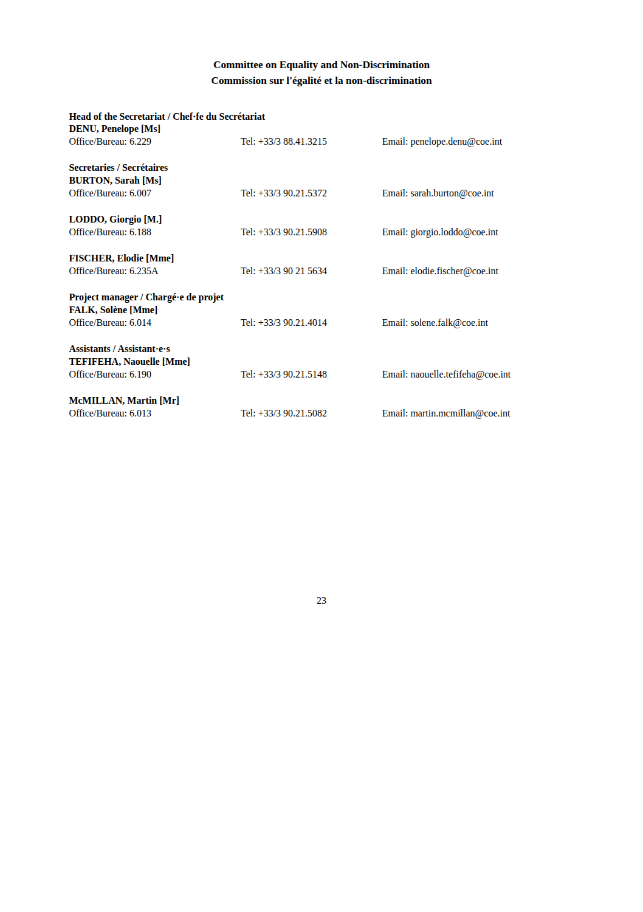Committee on Equality and Non-Discrimination Commission sur l'égalité et la non-discrimination
Head of the Secretariat / Chef·fe du Secrétariat
DENU, Penelope [Ms]
| Office/Bureau: 6.229 | Tel: +33/3 88.41.3215 | Email: penelope.denu@coe.int |
Secretaries / Secrétaires
BURTON, Sarah [Ms]
| Office/Bureau: 6.007 | Tel: +33/3 90.21.5372 | Email: sarah.burton@coe.int |
LODDO, Giorgio [M.]
| Office/Bureau: 6.188 | Tel: +33/3 90.21.5908 | Email: giorgio.loddo@coe.int |
FISCHER, Elodie [Mme]
| Office/Bureau: 6.235A | Tel: +33/3 90 21 5634 | Email: elodie.fischer@coe.int |
Project manager / Chargé·e de projet
FALK, Solène [Mme]
| Office/Bureau: 6.014 | Tel: +33/3 90.21.4014 | Email: solene.falk@coe.int |
Assistants / Assistant·e·s
TEFIFEHA, Naouelle [Mme]
| Office/Bureau: 6.190 | Tel: +33/3 90.21.5148 | Email: naouelle.tefifeha@coe.int |
McMILLAN, Martin [Mr]
| Office/Bureau: 6.013 | Tel: +33/3 90.21.5082 | Email: martin.mcmillan@coe.int |
23